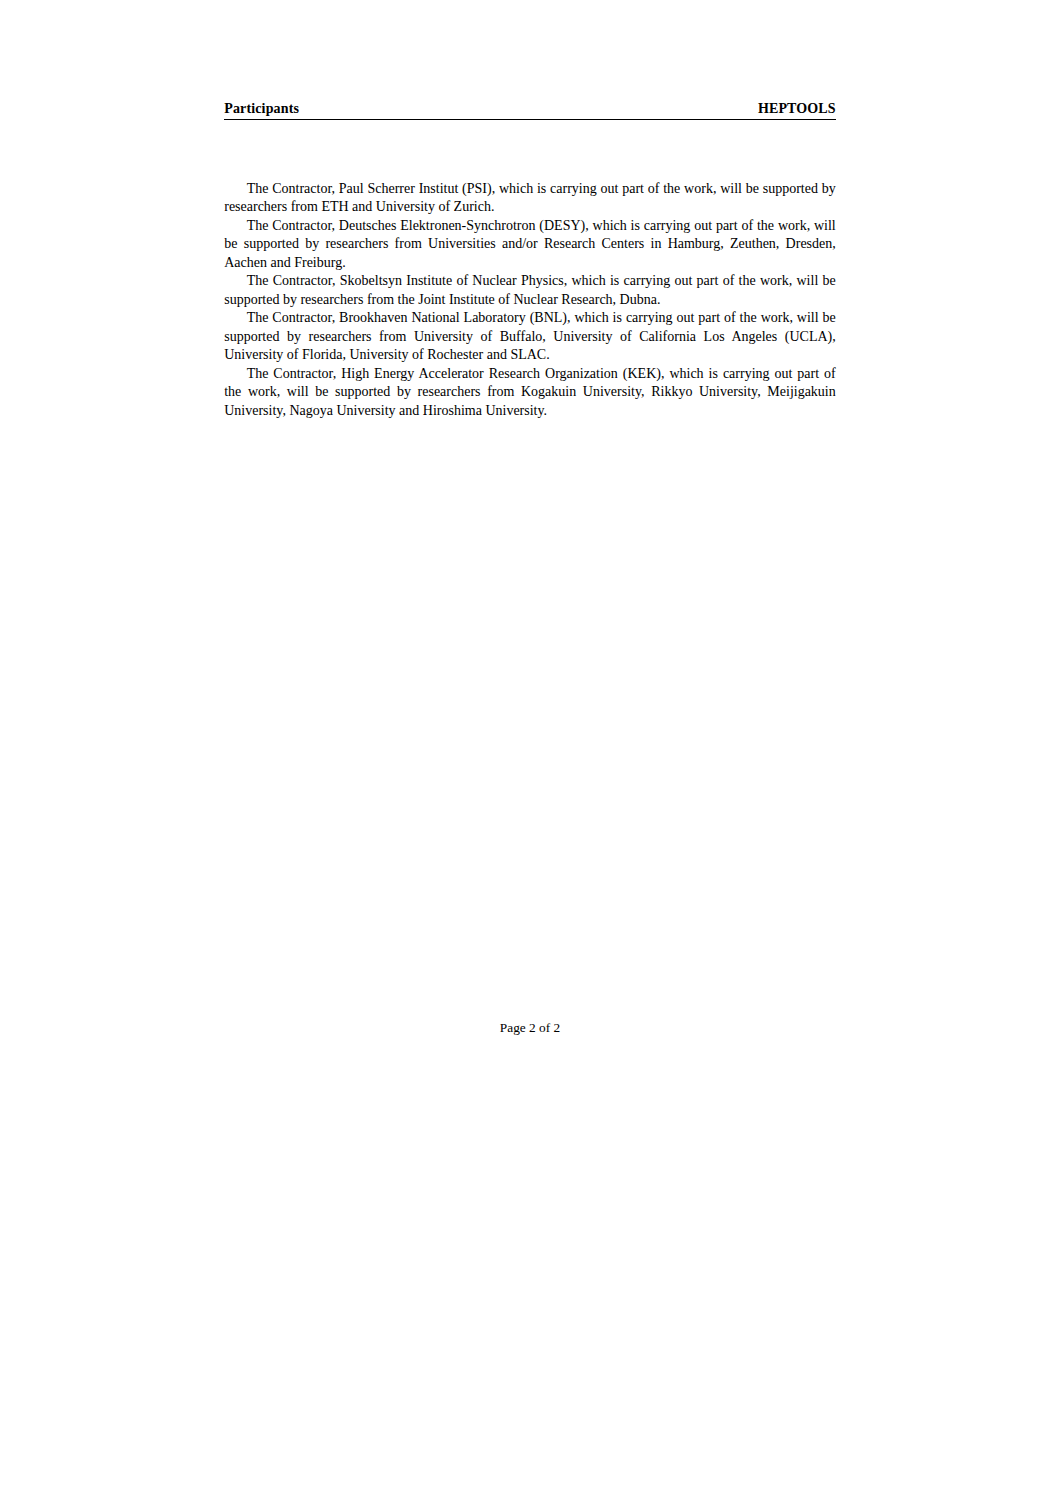Participants
HEPTOOLS
The Contractor, Paul Scherrer Institut (PSI), which is carrying out part of the work, will be supported by researchers from ETH and University of Zurich.
The Contractor, Deutsches Elektronen-Synchrotron (DESY), which is carrying out part of the work, will be supported by researchers from Universities and/or Research Centers in Hamburg, Zeuthen, Dresden, Aachen and Freiburg.
The Contractor, Skobeltsyn Institute of Nuclear Physics, which is carrying out part of the work, will be supported by researchers from the Joint Institute of Nuclear Research, Dubna.
The Contractor, Brookhaven National Laboratory (BNL), which is carrying out part of the work, will be supported by researchers from University of Buffalo, University of California Los Angeles (UCLA), University of Florida, University of Rochester and SLAC.
The Contractor, High Energy Accelerator Research Organization (KEK), which is carrying out part of the work, will be supported by researchers from Kogakuin University, Rikkyo University, Meijigakuin University, Nagoya University and Hiroshima University.
Page 2 of 2